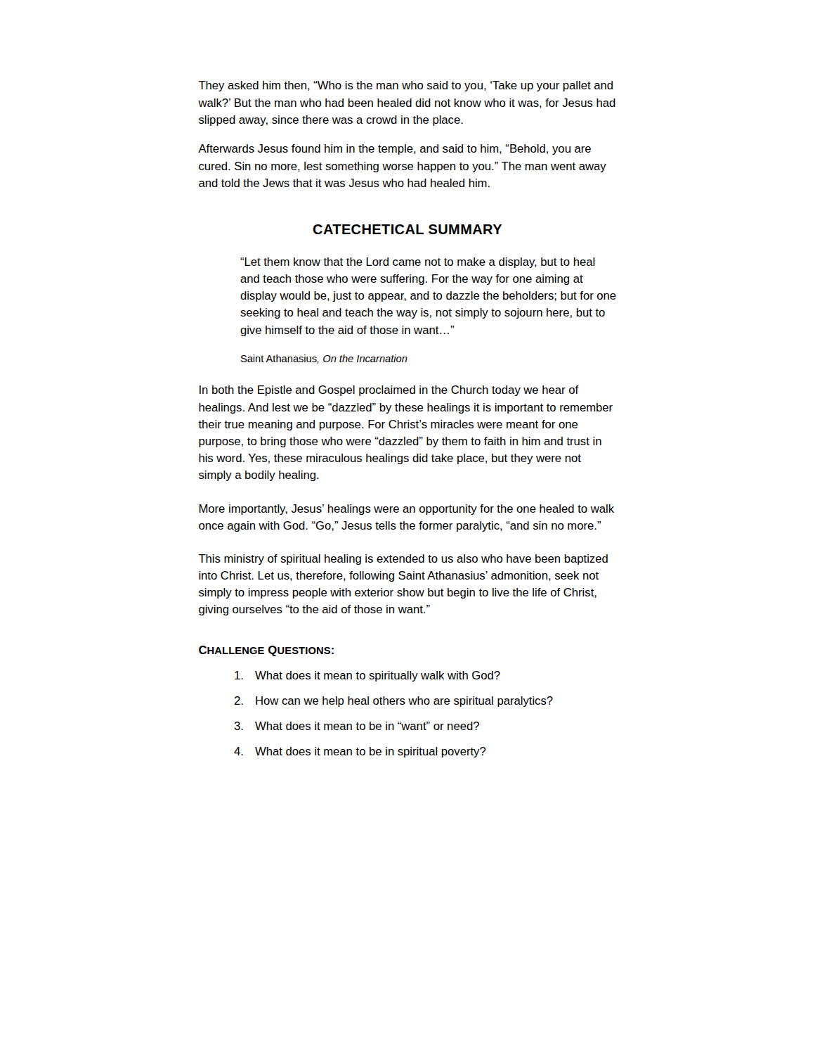They asked him then, “Who is the man who said to you, ‘Take up your pallet and walk?’ But the man who had been healed did not know who it was, for Jesus had slipped away, since there was a crowd in the place.
Afterwards Jesus found him in the temple, and said to him, “Behold, you are cured. Sin no more, lest something worse happen to you.” The man went away and told the Jews that it was Jesus who had healed him.
CATECHETICAL SUMMARY
“Let them know that the Lord came not to make a display, but to heal and teach those who were suffering. For the way for one aiming at display would be, just to appear, and to dazzle the beholders; but for one seeking to heal and teach the way is, not simply to sojourn here, but to give himself to the aid of those in want…”
Saint Athanasius, On the Incarnation
In both the Epistle and Gospel proclaimed in the Church today we hear of healings. And lest we be “dazzled” by these healings it is important to remember their true meaning and purpose. For Christ’s miracles were meant for one purpose, to bring those who were “dazzled” by them to faith in him and trust in his word. Yes, these miraculous healings did take place, but they were not simply a bodily healing.
More importantly, Jesus’ healings were an opportunity for the one healed to walk once again with God. “Go,” Jesus tells the former paralytic, “and sin no more.”
This ministry of spiritual healing is extended to us also who have been baptized into Christ. Let us, therefore, following Saint Athanasius’ admonition, seek not simply to impress people with exterior show but begin to live the life of Christ, giving ourselves “to the aid of those in want.”
CHALLENGE QUESTIONS:
What does it mean to spiritually walk with God?
How can we help heal others who are spiritual paralytics?
What does it mean to be in “want” or need?
What does it mean to be in spiritual poverty?